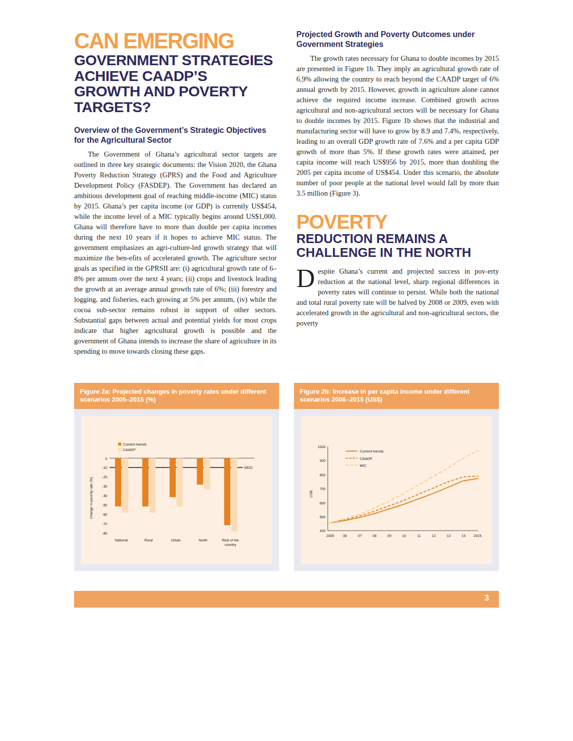Can Emerging
Government Strategies Achieve CAADP’s Growth and Poverty Targets?
Overview of the Government’s Strategic Objectives for the Agricultural Sector
The Government of Ghana’s agricultural sector targets are outlined in three key strategic documents: the Vision 2020, the Ghana Poverty Reduction Strategy (GPRS) and the Food and Agriculture Development Policy (FASDEP). The Government has declared an ambitious development goal of reaching middle-income (MIC) status by 2015. Ghana’s per capita income (or GDP) is currently US$454, while the income level of a MIC typically begins around US$1,000. Ghana will therefore have to more than double per capita incomes during the next 10 years if it hopes to achieve MIC status. The government emphasizes an agri-culture-led growth strategy that will maximize the ben-efits of accelerated growth. The agriculture sector goals as specified in the GPRSII are: (i) agricultural growth rate of 6–8% per annum over the next 4 years; (ii) crops and livestock leading the growth at an average annual growth rate of 6%; (iii) forestry and logging, and fisheries, each growing at 5% per annum, (iv) while the cocoa sub-sector remains robust in support of other sectors. Substantial gaps between actual and potential yields for most crops indicate that higher agricultural growth is possible and the government of Ghana intends to increase the share of agriculture in its spending to move towards closing these gaps.
Projected Growth and Poverty Outcomes under Government Strategies
The growth rates necessary for Ghana to double incomes by 2015 are presented in Figure 1b. They imply an agricultural growth rate of 6.9% allowing the country to reach beyond the CAADP target of 6% annual growth by 2015. However, growth in agriculture alone cannot achieve the required income increase. Combined growth across agricultural and non-agricultural sectors will be necessary for Ghana to double incomes by 2015. Figure 1b shows that the industrial and manufacturing sector will have to grow by 8.9 and 7.4%, respectively, leading to an overall GDP growth rate of 7.6% and a per capita GDP growth of more than 5%. If these growth rates were attained, per capita income will reach US$956 by 2015, more than doubling the 2005 per capita income of US$454. Under this scenario, the absolute number of poor people at the national level would fall by more than 3.5 million (Figure 3).
Poverty
Reduction Remains a Challenge in the North
Despite Ghana’s current and projected success in pov-erty reduction at the national level, sharp regional differences in poverty rates will continue to persist. While both the national and total rural poverty rate will be halved by 2008 or 2009, even with accelerated growth in the agricultural and non-agricultural sectors, the poverty
Figure 2a: Projected changes in poverty rates under different scenarios 2005–2015 (%)
Change in poverty rate (%) Current trends CAADP 0 -10 -20 -30 -40 -50 -60 -70 -80 MDG National Rural Urban North Rest of the country
Figure 2b: Increase in per capita income under different scenarios 2006–2015 (US$)
US$ 1000 900 800 700 600 500 400 Current trends CAADP MIC 2005 06 07 08 09 10 11 12 13 14 2015
3